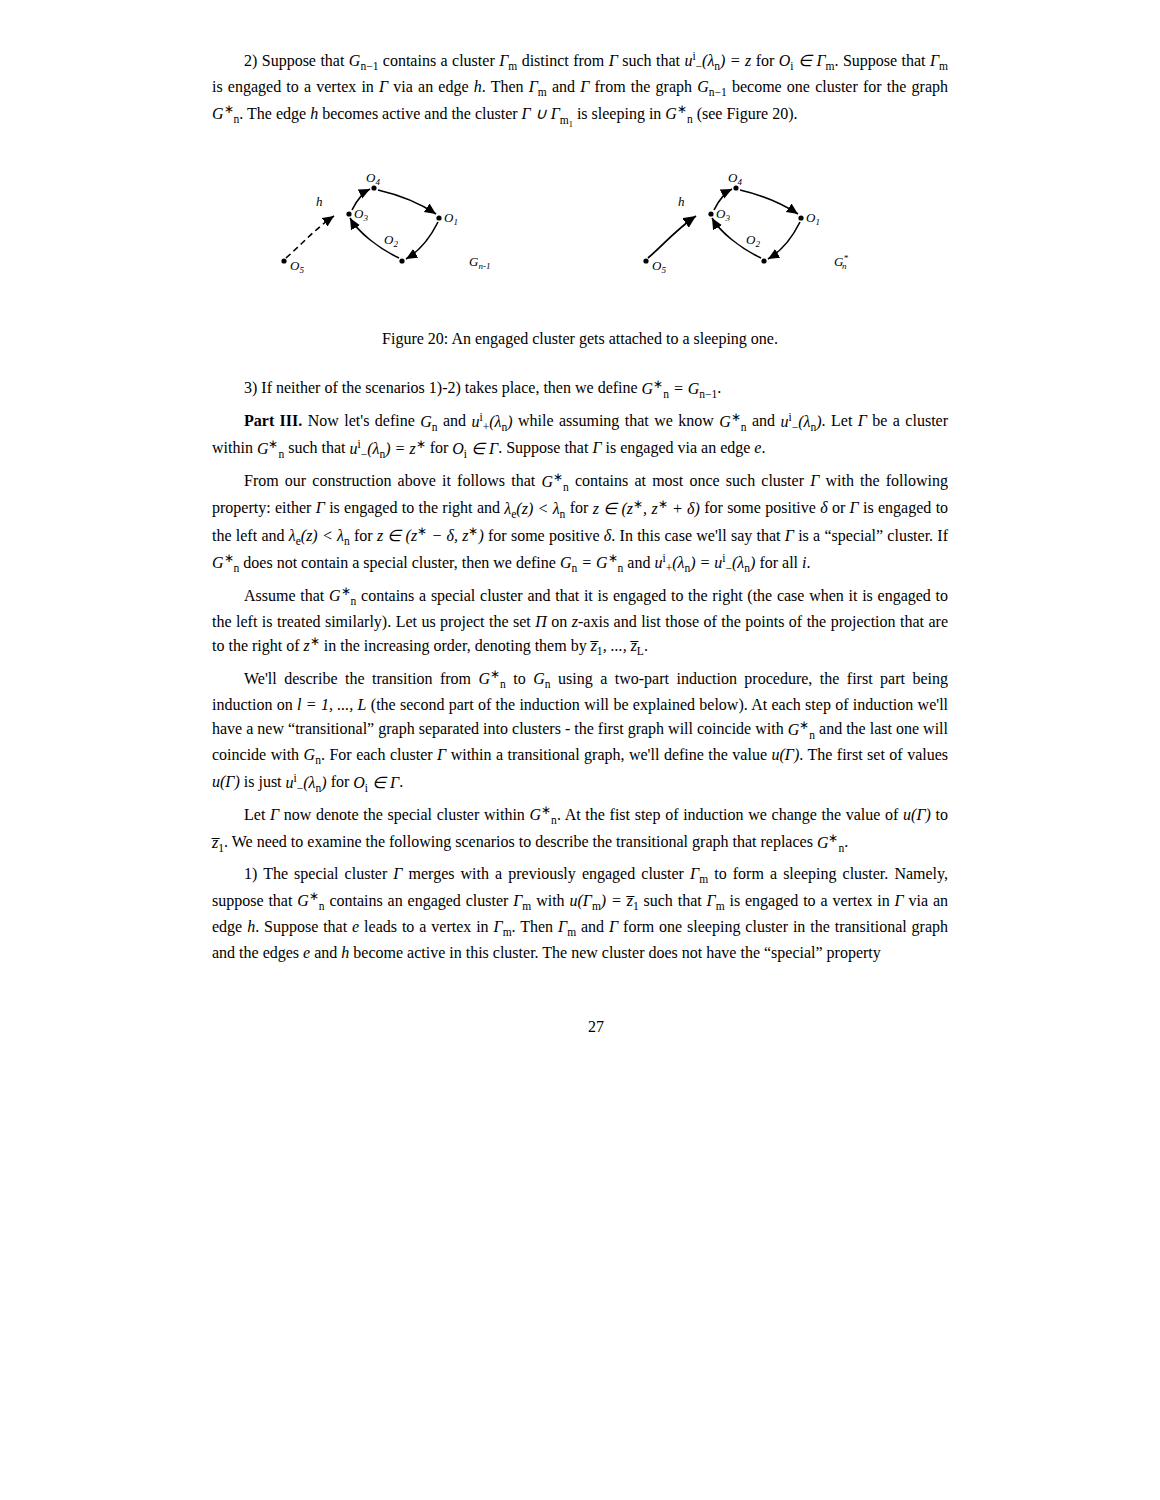2) Suppose that Gn−1 contains a cluster Γm distinct from Γ such that ui−(λn) = z for Oi ∈ Γm. Suppose that Γm is engaged to a vertex in Γ via an edge h. Then Γm and Γ from the graph Gn−1 become one cluster for the graph G∗n. The edge h becomes active and the cluster Γ ∪ Γm1 is sleeping in G∗n (see Figure 20).
O4 O3 O1 O2 O5 h Gn-1 O4 O3 O1 O2 O5 h G*n
Figure 20: An engaged cluster gets attached to a sleeping one.
3) If neither of the scenarios 1)-2) takes place, then we define G∗n = Gn−1.
Part III. Now let's define Gn and ui+(λn) while assuming that we know G∗n and ui−(λn). Let Γ be a cluster within G∗n such that ui−(λn) = z∗ for Oi ∈ Γ. Suppose that Γ is engaged via an edge e.
From our construction above it follows that G∗n contains at most once such cluster Γ with the following property: either Γ is engaged to the right and λe(z) < λn for z ∈ (z∗, z∗ + δ) for some positive δ or Γ is engaged to the left and λe(z) < λn for z ∈ (z∗ − δ, z∗) for some positive δ. In this case we'll say that Γ is a “special” cluster. If G∗n does not contain a special cluster, then we define Gn = G∗n and ui+(λn) = ui−(λn) for all i.
Assume that G∗n contains a special cluster and that it is engaged to the right (the case when it is engaged to the left is treated similarly). Let us project the set Π on z-axis and list those of the points of the projection that are to the right of z∗ in the increasing order, denoting them by z̅1, ..., z̅L.
We'll describe the transition from G∗n to Gn using a two-part induction procedure, the first part being induction on l = 1, ..., L (the second part of the induction will be explained below). At each step of induction we'll have a new “transitional” graph separated into clusters - the first graph will coincide with G∗n and the last one will coincide with Gn. For each cluster Γ within a transitional graph, we'll define the value u(Γ). The first set of values u(Γ) is just ui−(λn) for Oi ∈ Γ.
Let Γ now denote the special cluster within G∗n. At the fist step of induction we change the value of u(Γ) to z̅1. We need to examine the following scenarios to describe the transitional graph that replaces G∗n.
1) The special cluster Γ merges with a previously engaged cluster Γm to form a sleeping cluster. Namely, suppose that G∗n contains an engaged cluster Γm with u(Γm) = z̅1 such that Γm is engaged to a vertex in Γ via an edge h. Suppose that e leads to a vertex in Γm. Then Γm and Γ form one sleeping cluster in the transitional graph and the edges e and h become active in this cluster. The new cluster does not have the “special” property
27